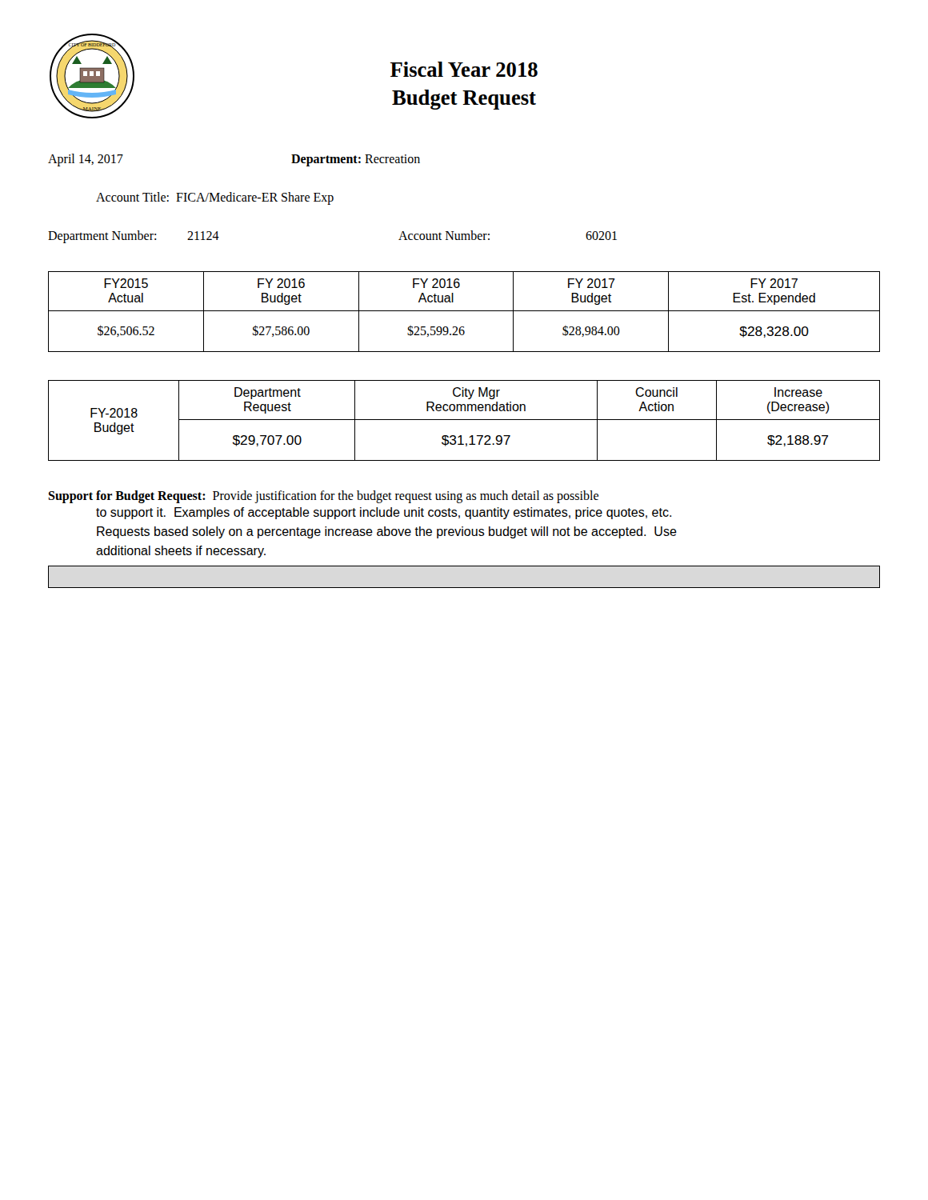CITY OF BIDDEFORD MAINE
Fiscal Year 2018
Budget Request
April 14, 2017 Department: Recreation
Account Title: FICA/Medicare-ER Share Exp
Department Number: 21124 Account Number: 60201
| FY2015 Actual | FY 2016 Budget | FY 2016 Actual | FY 2017 Budget | FY 2017 Est. Expended |
| --- | --- | --- | --- | --- |
| $26,506.52 | $27,586.00 | $25,599.26 | $28,984.00 | $28,328.00 |
| FY-2018 Budget | Department Request | City Mgr Recommendation | Council Action | Increase (Decrease) |
| --- | --- | --- | --- | --- |
| $29,707.00 | $31,172.97 | | $2,188.97 |
Support for Budget Request: Provide justification for the budget request using as much detail as possible
to support it. Examples of acceptable support include unit costs, quantity estimates, price quotes, etc.
Requests based solely on a percentage increase above the previous budget will not be accepted. Use
additional sheets if necessary.